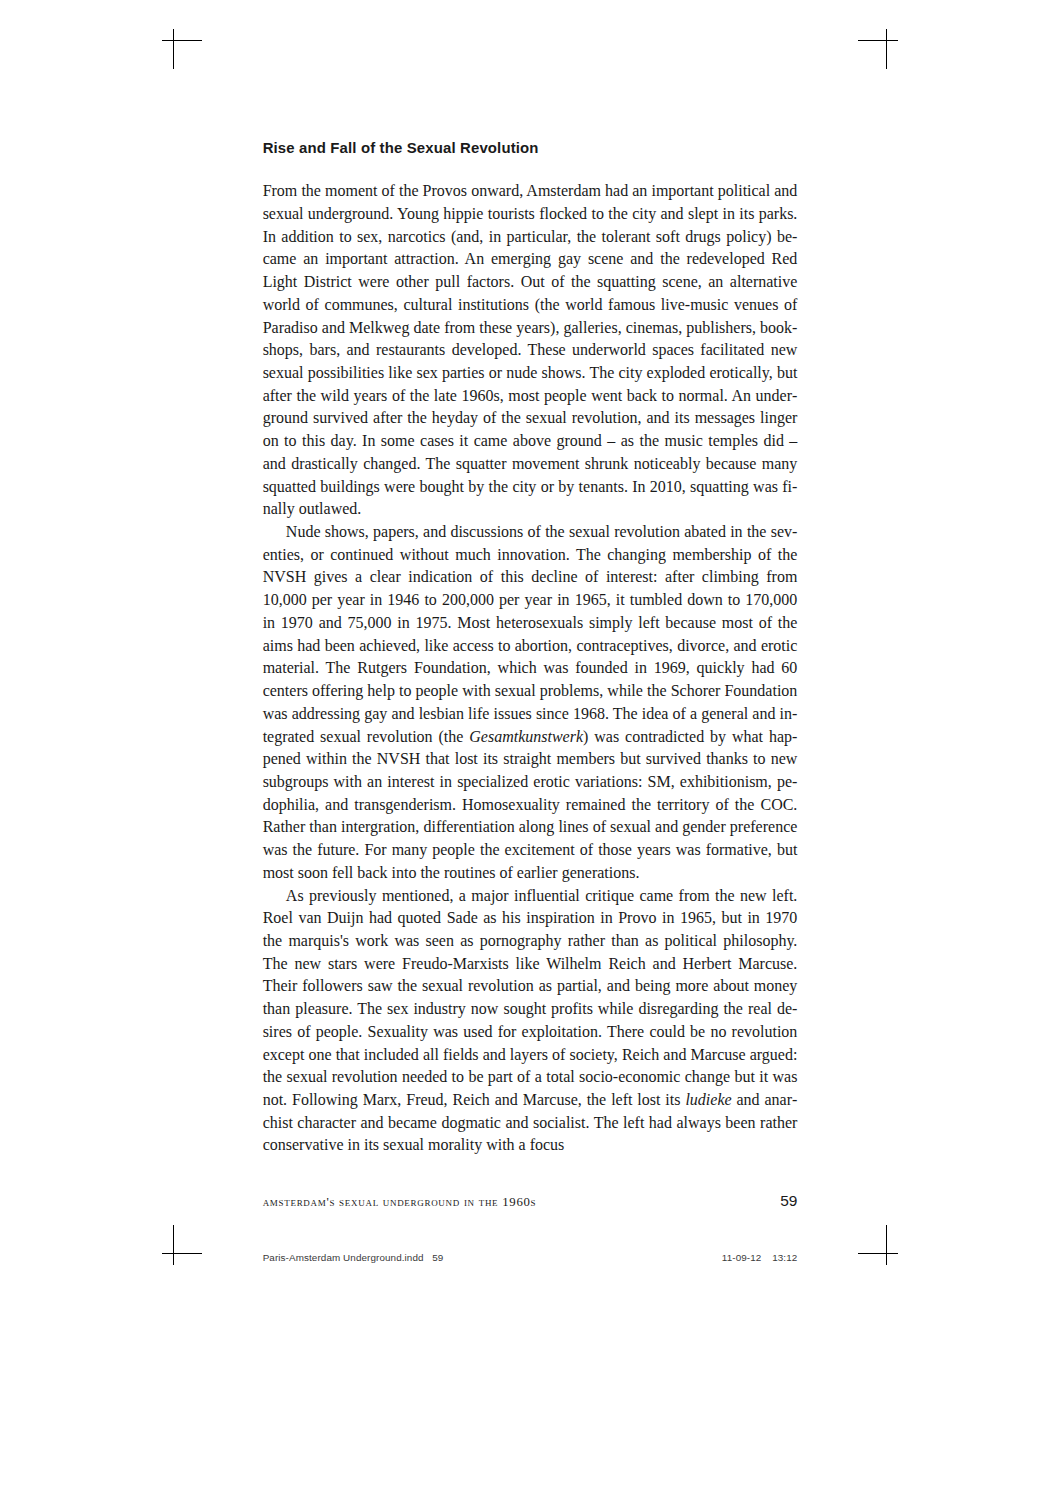Rise and Fall of the Sexual Revolution
From the moment of the Provos onward, Amsterdam had an important political and sexual underground. Young hippie tourists flocked to the city and slept in its parks. In addition to sex, narcotics (and, in particular, the tolerant soft drugs policy) became an important attraction. An emerging gay scene and the redeveloped Red Light District were other pull factors. Out of the squatting scene, an alternative world of communes, cultural institutions (the world famous live-music venues of Paradiso and Melkweg date from these years), galleries, cinemas, publishers, bookshops, bars, and restaurants developed. These underworld spaces facilitated new sexual possibilities like sex parties or nude shows. The city exploded erotically, but after the wild years of the late 1960s, most people went back to normal. An underground survived after the heyday of the sexual revolution, and its messages linger on to this day. In some cases it came above ground – as the music temples did – and drastically changed. The squatter movement shrunk noticeably because many squatted buildings were bought by the city or by tenants. In 2010, squatting was finally outlawed.
Nude shows, papers, and discussions of the sexual revolution abated in the seventies, or continued without much innovation. The changing membership of the NVSH gives a clear indication of this decline of interest: after climbing from 10,000 per year in 1946 to 200,000 per year in 1965, it tumbled down to 170,000 in 1970 and 75,000 in 1975. Most heterosexuals simply left because most of the aims had been achieved, like access to abortion, contraceptives, divorce, and erotic material. The Rutgers Foundation, which was founded in 1969, quickly had 60 centers offering help to people with sexual problems, while the Schorer Foundation was addressing gay and lesbian life issues since 1968. The idea of a general and integrated sexual revolution (the Gesamtkunstwerk) was contradicted by what happened within the NVSH that lost its straight members but survived thanks to new subgroups with an interest in specialized erotic variations: SM, exhibitionism, pedophilia, and transgenderism. Homosexuality remained the territory of the COC. Rather than intergration, differentiation along lines of sexual and gender preference was the future. For many people the excitement of those years was formative, but most soon fell back into the routines of earlier generations.
As previously mentioned, a major influential critique came from the new left. Roel van Duijn had quoted Sade as his inspiration in Provo in 1965, but in 1970 the marquis's work was seen as pornography rather than as political philosophy. The new stars were Freudo-Marxists like Wilhelm Reich and Herbert Marcuse. Their followers saw the sexual revolution as partial, and being more about money than pleasure. The sex industry now sought profits while disregarding the real desires of people. Sexuality was used for exploitation. There could be no revolution except one that included all fields and layers of society, Reich and Marcuse argued: the sexual revolution needed to be part of a total socio-economic change but it was not. Following Marx, Freud, Reich and Marcuse, the left lost its ludieke and anarchist character and became dogmatic and socialist. The left had always been rather conservative in its sexual morality with a focus
amsterdam's sexual underground in the 1960s 59
Paris-Amsterdam Underground.indd 59 11-09-1213:12